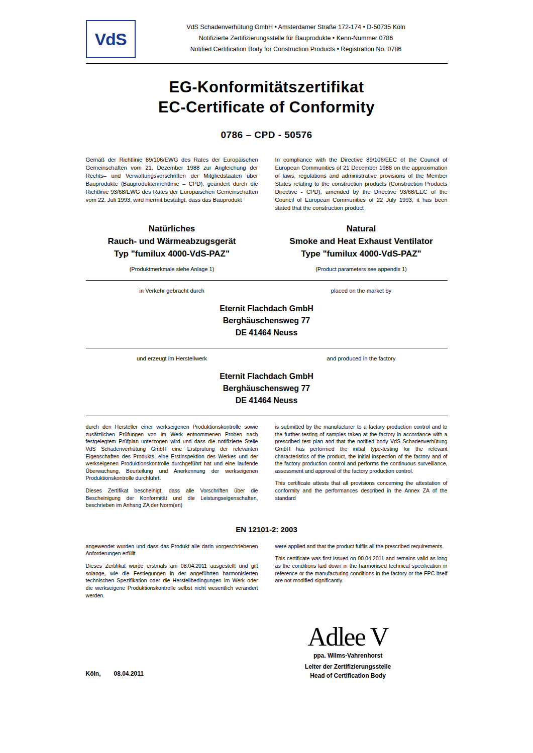VdS
VdS Schadenverhütung GmbH • Amsterdamer Straße 172-174 • D-50735 Köln
Notifizierte Zertifizierungsstelle für Bauprodukte • Kenn-Nummer 0786
Notified Certification Body for Construction Products • Registration No. 0786
EG-Konformitätszertifikat
EC-Certificate of Conformity
0786 – CPD - 50576
Gemäß der Richtlinie 89/106/EWG des Rates der Europäischen Gemeinschaften vom 21. Dezember 1988 zur Angleichung der Rechts– und Verwaltungsvorschriften der Mitgliedstaaten über Bauprodukte (Bauproduktenrichtlinie – CPD), geändert durch die Richtlinie 93/68/EWG des Rates der Europäischen Gemeinschaften vom 22. Juli 1993, wird hiermit bestätigt, dass das Bauprodukt
In compliance with the Directive 89/106/EEC of the Council of European Communities of 21 December 1988 on the approximation of laws, regulations and administrative provisions of the Member States relating to the construction products (Construction Products Directive - CPD), amended by the Directive 93/68/EEC of the Council of European Communities of 22 July 1993, it has been stated that the construction product
Natürliches
Rauch- und Wärmeabzugsgerät
Typ "fumilux 4000-VdS-PAZ"
(Produktmerkmale siehe Anlage 1)
Natural
Smoke and Heat Exhaust Ventilator
Type "fumilux 4000-VdS-PAZ"
(Product parameters see appendix 1)
in Verkehr gebracht durch
placed on the market by
Eternit Flachdach GmbH
Berghäuschensweg 77
DE 41464 Neuss
und erzeugt im Herstellwerk
and produced in the factory
Eternit Flachdach GmbH
Berghäuschensweg 77
DE 41464 Neuss
durch den Hersteller einer werkseigenen Produktionskontrolle sowie zusätzlichen Prüfungen von im Werk entnommenen Proben nach festgelegtem Prüfplan unterzogen wird und dass die notifizierte Stelle VdS Schadenverhütung GmbH eine Erstprüfung der relevanten Eigenschaften des Produkts, eine Erstinspektion des Werkes und der werkseigenen Produktionskontrolle durchgeführt hat und eine laufende Überwachung, Beurteilung und Anerkennung der werkseigenen Produktionskontrolle durchführt.
Dieses Zertifikat bescheinigt, dass alle Vorschriften über die Bescheinigung der Konformität und die Leistungseigenschaften, beschrieben im Anhang ZA der Norm(en)
is submitted by the manufacturer to a factory production control and to the further testing of samples taken at the factory in accordance with a prescribed test plan and that the notified body VdS Schadenverhütung GmbH has performed the initial type-testing for the relevant characteristics of the product, the initial inspection of the factory and of the factory production control and performs the continuous surveillance, assessment and approval of the factory production control.
This certificate attests that all provisions concerning the attestation of conformity and the performances described in the Annex ZA of the standard
EN 12101-2: 2003
angewendet wurden und dass das Produkt alle darin vorgeschriebenen Anforderungen erfüllt.
Dieses Zertifikat wurde erstmals am 08.04.2011 ausgestellt und gilt solange, wie die Festlegungen in der angeführten harmonisierten technischen Spezifikation oder die Herstellbedingungen im Werk oder die werkseigene Produktionskontrolle selbst nicht wesentlich verändert werden.
were applied and that the product fulfils all the prescribed requirements.
This certificate was first issued on 08.04.2011 and remains valid as long as the conditions laid down in the harmonised technical specification in reference or the manufacturing conditions in the factory or the FPC itself are not modified significantly.
Köln, 08.04.2011
Adlee V
ppa. Wilms-Vahrenhorst
Leiter der Zertifizierungsstelle
Head of Certification Body